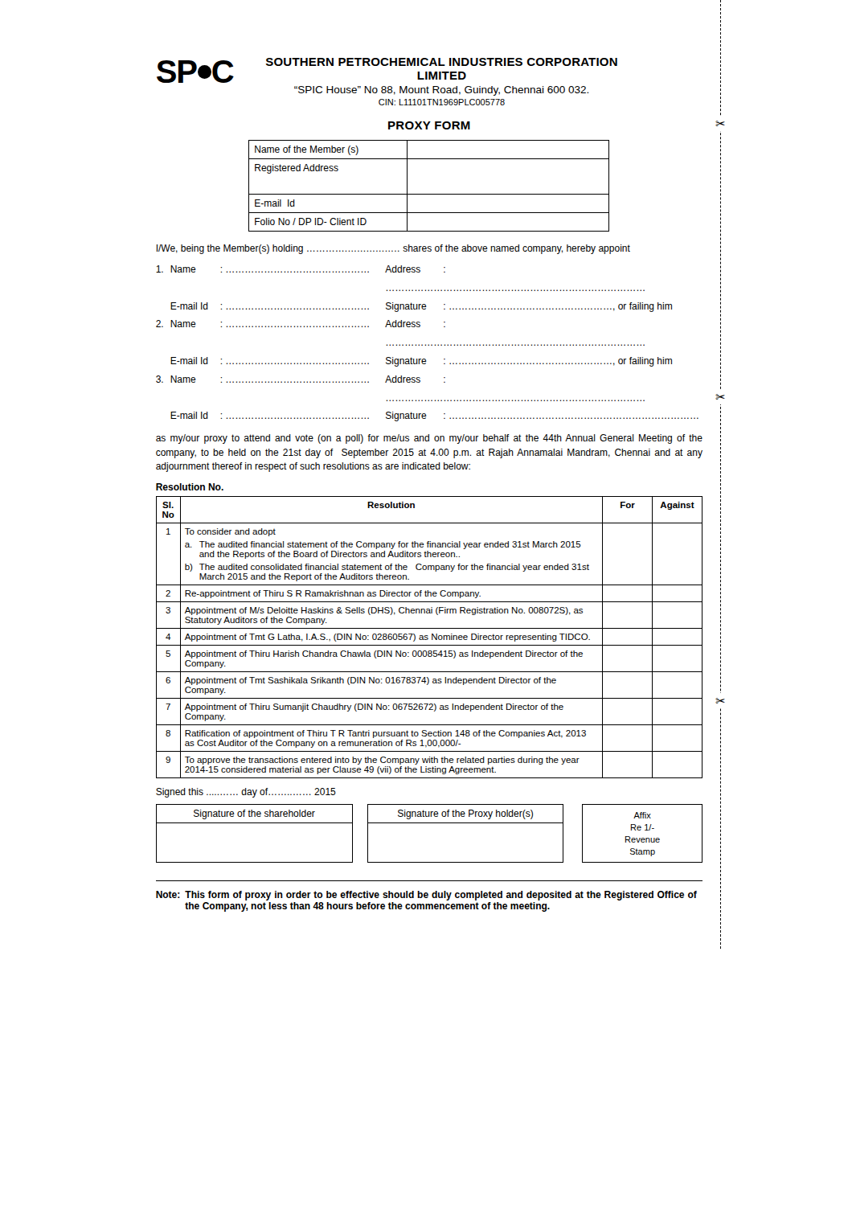✂
✂
✂
SP C
SOUTHERN PETROCHEMICAL INDUSTRIES CORPORATION LIMITED
“SPIC House” No 88, Mount Road, Guindy, Chennai 600 032.
CIN: L11101TN1969PLC005778
PROXY FORM
| Name of the Member (s) | |
| Registered Address | |
| E-mail Id | |
| Folio No / DP ID- Client ID | |
I/We, being the Member(s) holding ………….................. shares of the above named company, hereby appoint
1. Name: ………………………………………
Address: ………………………………………………………………………
E-mail Id: ………………………………………
Signature: ……………………………………………, or failing him
2. Name: ………………………………………
Address: ………………………………………………………………………
E-mail Id: ………………………………………
Signature: ……………………………………………, or failing him
3. Name: ………………………………………
Address: ………………………………………………………………………
E-mail Id: ………………………………………
Signature: ……………………………………………………………………
as my/our proxy to attend and vote (on a poll) for me/us and on my/our behalf at the 44th Annual General Meeting of the company, to be held on the 21st day of September 2015 at 4.00 p.m. at Rajah Annamalai Mandram, Chennai and at any adjournment thereof in respect of such resolutions as are indicated below:
Resolution No.
| Sl. No | Resolution | For | Against |
| --- | --- | --- | --- |
| 1 | To consider and adopt a. The audited financial statement of the Company for the financial year ended 31st March 2015 and the Reports of the Board of Directors and Auditors thereon.. b) The audited consolidated financial statement of the Company for the financial year ended 31st March 2015 and the Report of the Auditors thereon. | | |
| 2 | Re-appointment of Thiru S R Ramakrishnan as Director of the Company. | | |
| 3 | Appointment of M/s Deloitte Haskins & Sells (DHS), Chennai (Firm Registration No. 008072S), as Statutory Auditors of the Company. | | |
| 4 | Appointment of Tmt G Latha, I.A.S., (DIN No: 02860567) as Nominee Director representing TIDCO. | | |
| 5 | Appointment of Thiru Harish Chandra Chawla (DIN No: 00085415) as Independent Director of the Company. | | |
| 6 | Appointment of Tmt Sashikala Srikanth (DIN No: 01678374) as Independent Director of the Company. | | |
| 7 | Appointment of Thiru Sumanjit Chaudhry (DIN No: 06752672) as Independent Director of the Company. | | |
| 8 | Ratification of appointment of Thiru T R Tantri pursuant to Section 148 of the Companies Act, 2013 as Cost Auditor of the Company on a remuneration of Rs 1,00,000/- | | |
| 9 | To approve the transactions entered into by the Company with the related parties during the year 2014-15 considered material as per Clause 49 (vii) of the Listing Agreement. | | |
Signed this .....…… day of……..…… 2015
Signature of the shareholder
Signature of the Proxy holder(s)
Affix
Re 1/-
Revenue
Stamp
Note:
This form of proxy in order to be effective should be duly completed and deposited at the Registered Office of the Company, not less than 48 hours before the commencement of the meeting.